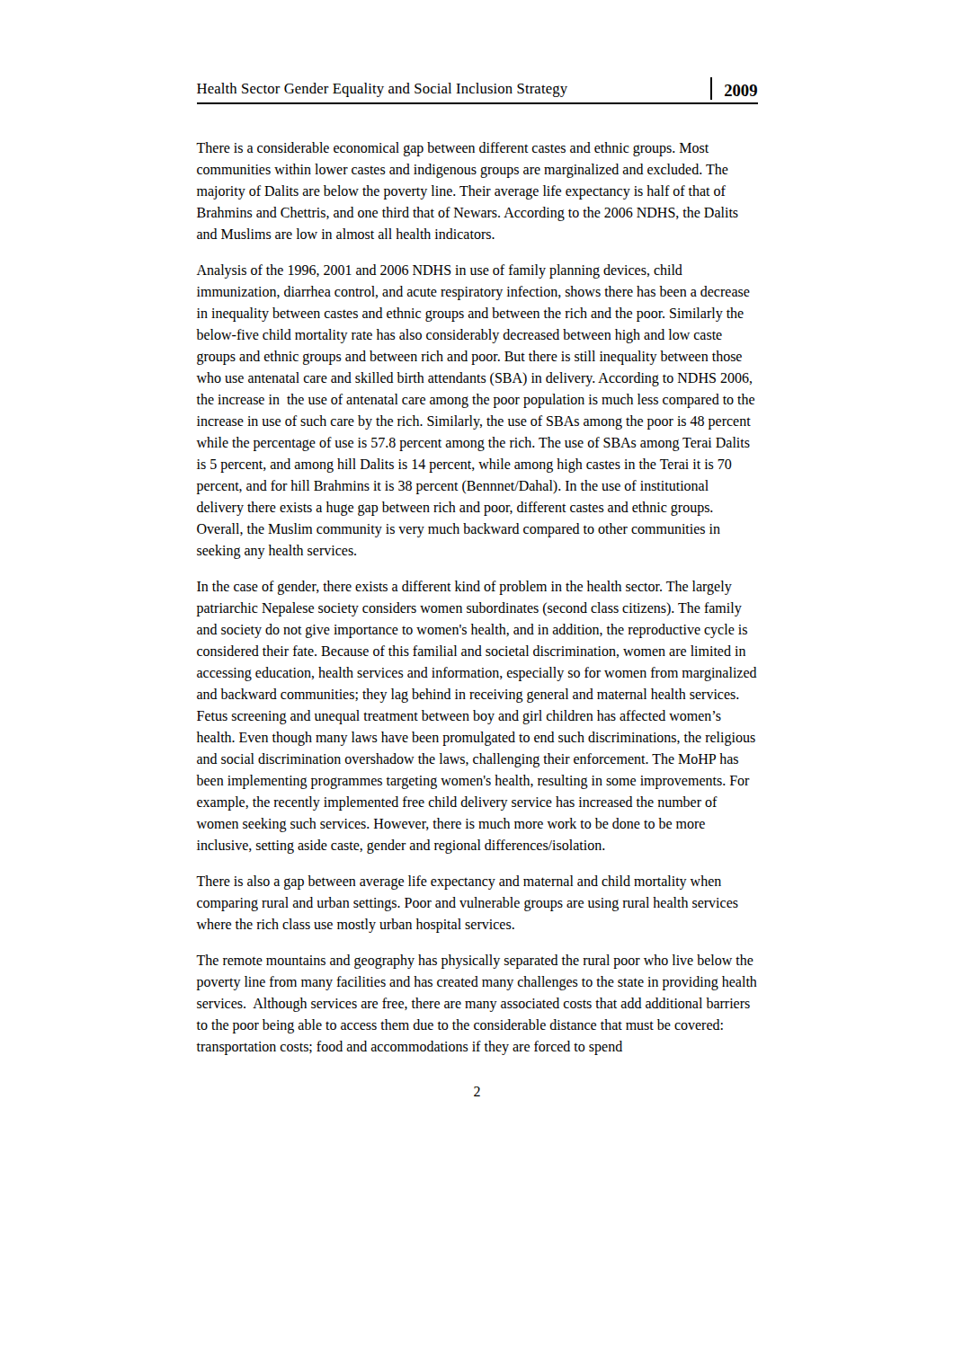Health Sector Gender Equality and Social Inclusion Strategy
2009
There is a considerable economical gap between different castes and ethnic groups. Most communities within lower castes and indigenous groups are marginalized and excluded. The majority of Dalits are below the poverty line. Their average life expectancy is half of that of Brahmins and Chettris, and one third that of Newars. According to the 2006 NDHS, the Dalits and Muslims are low in almost all health indicators.
Analysis of the 1996, 2001 and 2006 NDHS in use of family planning devices, child immunization, diarrhea control, and acute respiratory infection, shows there has been a decrease in inequality between castes and ethnic groups and between the rich and the poor. Similarly the below-five child mortality rate has also considerably decreased between high and low caste groups and ethnic groups and between rich and poor. But there is still inequality between those who use antenatal care and skilled birth attendants (SBA) in delivery. According to NDHS 2006, the increase in the use of antenatal care among the poor population is much less compared to the increase in use of such care by the rich. Similarly, the use of SBAs among the poor is 48 percent while the percentage of use is 57.8 percent among the rich. The use of SBAs among Terai Dalits is 5 percent, and among hill Dalits is 14 percent, while among high castes in the Terai it is 70 percent, and for hill Brahmins it is 38 percent (Bennnet/Dahal). In the use of institutional delivery there exists a huge gap between rich and poor, different castes and ethnic groups. Overall, the Muslim community is very much backward compared to other communities in seeking any health services.
In the case of gender, there exists a different kind of problem in the health sector. The largely patriarchic Nepalese society considers women subordinates (second class citizens). The family and society do not give importance to women's health, and in addition, the reproductive cycle is considered their fate. Because of this familial and societal discrimination, women are limited in accessing education, health services and information, especially so for women from marginalized and backward communities; they lag behind in receiving general and maternal health services. Fetus screening and unequal treatment between boy and girl children has affected women’s health. Even though many laws have been promulgated to end such discriminations, the religious and social discrimination overshadow the laws, challenging their enforcement. The MoHP has been implementing programmes targeting women's health, resulting in some improvements. For example, the recently implemented free child delivery service has increased the number of women seeking such services. However, there is much more work to be done to be more inclusive, setting aside caste, gender and regional differences/isolation.
There is also a gap between average life expectancy and maternal and child mortality when comparing rural and urban settings. Poor and vulnerable groups are using rural health services where the rich class use mostly urban hospital services.
The remote mountains and geography has physically separated the rural poor who live below the poverty line from many facilities and has created many challenges to the state in providing health services. Although services are free, there are many associated costs that add additional barriers to the poor being able to access them due to the considerable distance that must be covered: transportation costs; food and accommodations if they are forced to spend
2